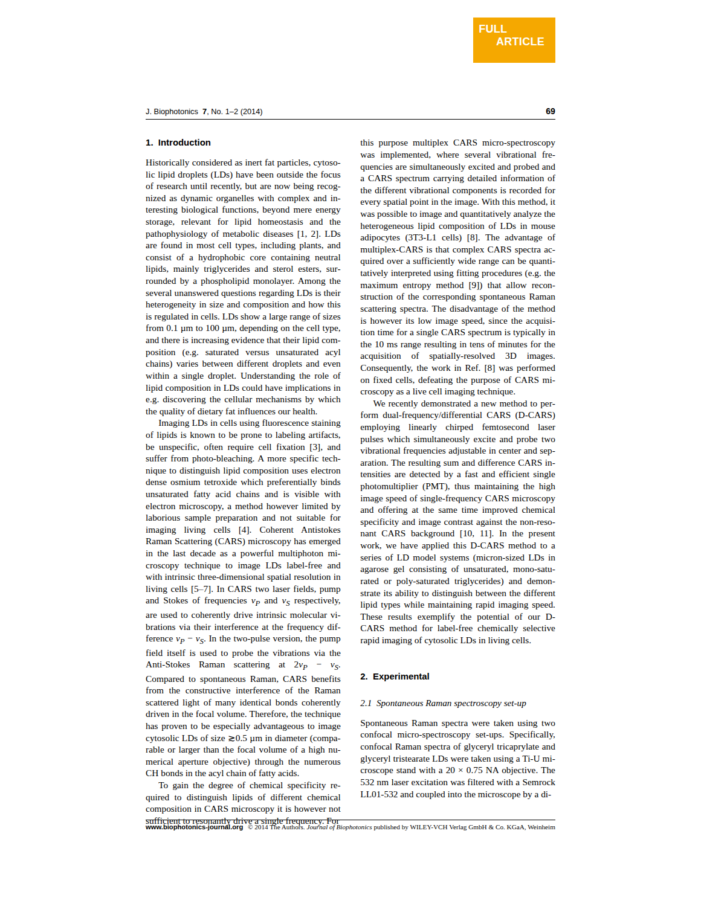FULL
ARTICLE
J. Biophotonics 7, No. 1–2 (2014)
69
1. Introduction
Historically considered as inert fat particles, cytosolic lipid droplets (LDs) have been outside the focus of research until recently, but are now being recognized as dynamic organelles with complex and interesting biological functions, beyond mere energy storage, relevant for lipid homeostasis and the pathophysiology of metabolic diseases [1, 2]. LDs are found in most cell types, including plants, and consist of a hydrophobic core containing neutral lipids, mainly triglycerides and sterol esters, surrounded by a phospholipid monolayer. Among the several unanswered questions regarding LDs is their heterogeneity in size and composition and how this is regulated in cells. LDs show a large range of sizes from 0.1 µm to 100 µm, depending on the cell type, and there is increasing evidence that their lipid composition (e.g. saturated versus unsaturated acyl chains) varies between different droplets and even within a single droplet. Understanding the role of lipid composition in LDs could have implications in e.g. discovering the cellular mechanisms by which the quality of dietary fat influences our health.
Imaging LDs in cells using fluorescence staining of lipids is known to be prone to labeling artifacts, be unspecific, often require cell fixation [3], and suffer from photo-bleaching. A more specific technique to distinguish lipid composition uses electron dense osmium tetroxide which preferentially binds unsaturated fatty acid chains and is visible with electron microscopy, a method however limited by laborious sample preparation and not suitable for imaging living cells [4]. Coherent Antistokes Raman Scattering (CARS) microscopy has emerged in the last decade as a powerful multiphoton microscopy technique to image LDs label-free and with intrinsic three-dimensional spatial resolution in living cells [5–7]. In CARS two laser fields, pump and Stokes of frequencies νP and νS respectively, are used to coherently drive intrinsic molecular vibrations via their interference at the frequency difference νP − νS. In the two-pulse version, the pump field itself is used to probe the vibrations via the Anti-Stokes Raman scattering at 2νP − νS. Compared to spontaneous Raman, CARS benefits from the constructive interference of the Raman scattered light of many identical bonds coherently driven in the focal volume. Therefore, the technique has proven to be especially advantageous to image cytosolic LDs of size ≳0.5 µm in diameter (comparable or larger than the focal volume of a high numerical aperture objective) through the numerous CH bonds in the acyl chain of fatty acids.
To gain the degree of chemical specificity required to distinguish lipids of different chemical composition in CARS microscopy it is however not sufficient to resonantly drive a single frequency. For
this purpose multiplex CARS micro-spectroscopy was implemented, where several vibrational frequencies are simultaneously excited and probed and a CARS spectrum carrying detailed information of the different vibrational components is recorded for every spatial point in the image. With this method, it was possible to image and quantitatively analyze the heterogeneous lipid composition of LDs in mouse adipocytes (3T3-L1 cells) [8]. The advantage of multiplex-CARS is that complex CARS spectra acquired over a sufficiently wide range can be quantitatively interpreted using fitting procedures (e.g. the maximum entropy method [9]) that allow reconstruction of the corresponding spontaneous Raman scattering spectra. The disadvantage of the method is however its low image speed, since the acquisition time for a single CARS spectrum is typically in the 10 ms range resulting in tens of minutes for the acquisition of spatially-resolved 3D images. Consequently, the work in Ref. [8] was performed on fixed cells, defeating the purpose of CARS microscopy as a live cell imaging technique.
We recently demonstrated a new method to perform dual-frequency/differential CARS (D-CARS) employing linearly chirped femtosecond laser pulses which simultaneously excite and probe two vibrational frequencies adjustable in center and separation. The resulting sum and difference CARS intensities are detected by a fast and efficient single photomultiplier (PMT), thus maintaining the high image speed of single-frequency CARS microscopy and offering at the same time improved chemical specificity and image contrast against the non-resonant CARS background [10, 11]. In the present work, we have applied this D-CARS method to a series of LD model systems (micron-sized LDs in agarose gel consisting of unsaturated, mono-saturated or poly-saturated triglycerides) and demonstrate its ability to distinguish between the different lipid types while maintaining rapid imaging speed. These results exemplify the potential of our D-CARS method for label-free chemically selective rapid imaging of cytosolic LDs in living cells.
2. Experimental
2.1 Spontaneous Raman spectroscopy set-up
Spontaneous Raman spectra were taken using two confocal micro-spectroscopy set-ups. Specifically, confocal Raman spectra of glyceryl tricaprylate and glyceryl tristearate LDs were taken using a Ti-U microscope stand with a 20 × 0.75 NA objective. The 532 nm laser excitation was filtered with a Semrock LL01-532 and coupled into the microscope by a di-
www.biophotonics-journal.org
© 2014 The Authors. Journal of Biophotonics published by WILEY-VCH Verlag GmbH & Co. KGaA, Weinheim